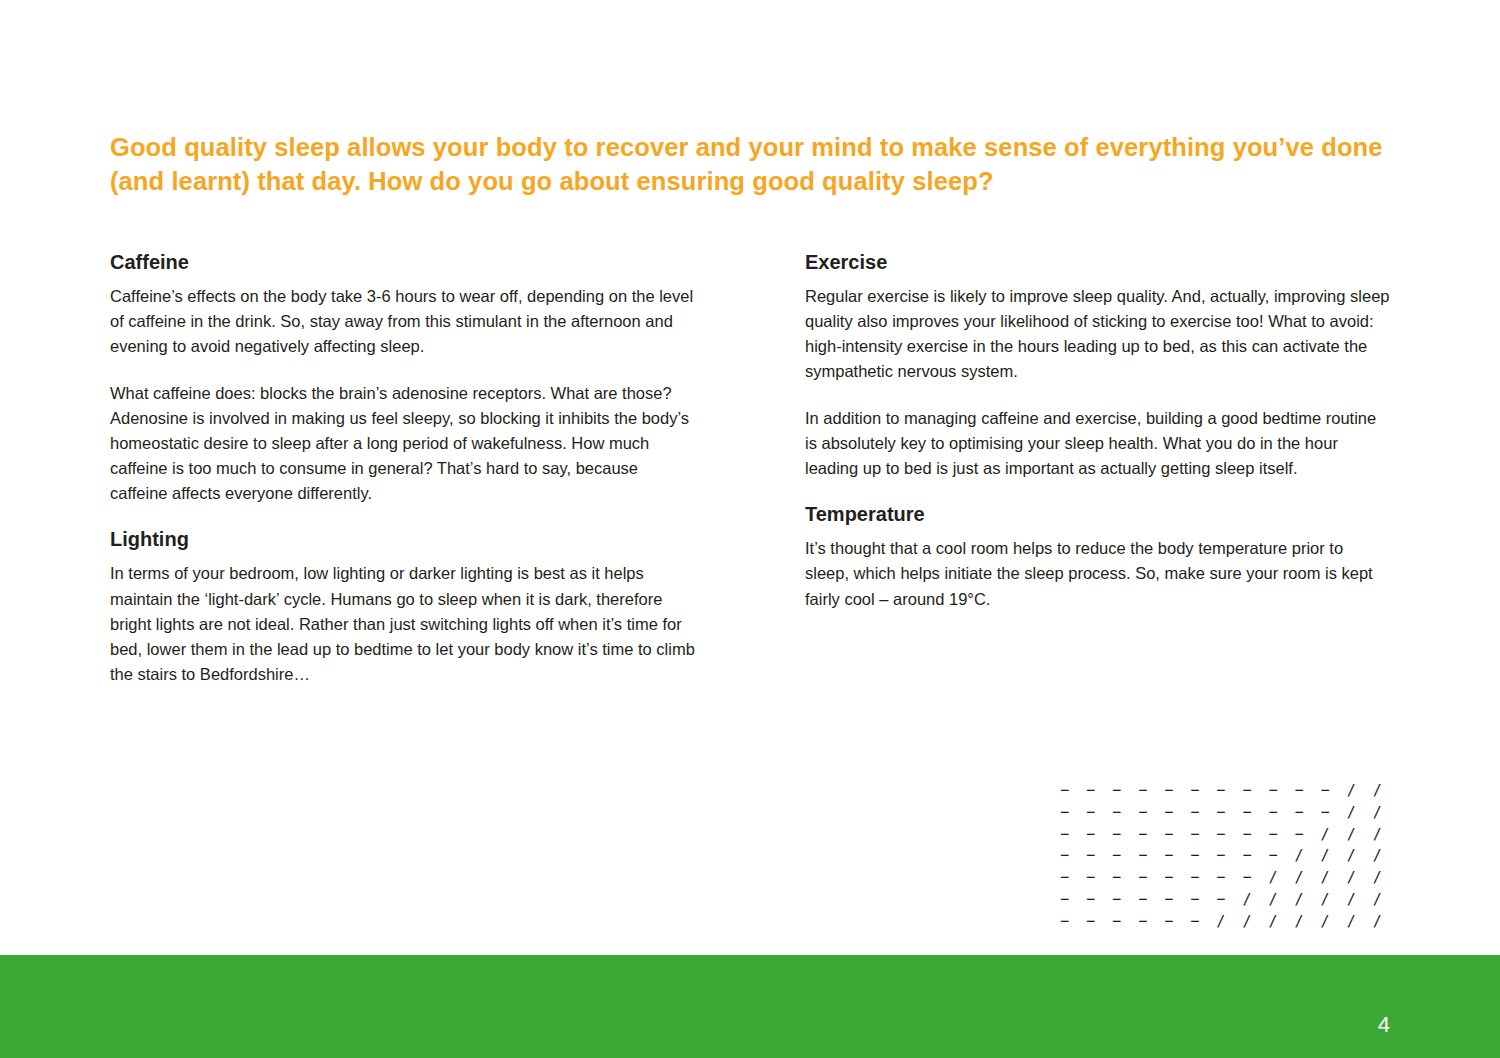Good quality sleep allows your body to recover and your mind to make sense of everything you’ve done (and learnt) that day. How do you go about ensuring good quality sleep?
Caffeine
Caffeine’s effects on the body take 3-6 hours to wear off, depending on the level of caffeine in the drink. So, stay away from this stimulant in the afternoon and evening to avoid negatively affecting sleep.
What caffeine does: blocks the brain’s adenosine receptors. What are those? Adenosine is involved in making us feel sleepy, so blocking it inhibits the body’s homeostatic desire to sleep after a long period of wakefulness. How much caffeine is too much to consume in general? That’s hard to say, because caffeine affects everyone differently.
Lighting
In terms of your bedroom, low lighting or darker lighting is best as it helps maintain the ‘light-dark’ cycle. Humans go to sleep when it is dark, therefore bright lights are not ideal. Rather than just switching lights off when it’s time for bed, lower them in the lead up to bedtime to let your body know it’s time to climb the stairs to Bedfordshire…
Exercise
Regular exercise is likely to improve sleep quality. And, actually, improving sleep quality also improves your likelihood of sticking to exercise too! What to avoid: high-intensity exercise in the hours leading up to bed, as this can activate the sympathetic nervous system.
In addition to managing caffeine and exercise, building a good bedtime routine is absolutely key to optimising your sleep health. What you do in the hour leading up to bed is just as important as actually getting sleep itself.
Temperature
It’s thought that a cool room helps to reduce the body temperature prior to sleep, which helps initiate the sleep process. So, make sure your room is kept fairly cool – around 19°C.
− − − − − − − − − − − ∕ ∕ / | | \ \ \ \ \ \ − − − − − − − − − − − ∕ ∕ / | | \ \ \ \ \ \ − − − − − − − − − − ∕ ∕ ∕ / | | \ \ \ \ \ \ − − − − − − − − − ∕ ∕ ∕ ∕ / / | | \ \ \ \ \ − − − − − − − − ∕ ∕ ∕ ∕ ∕ / / | | | \ \ \ \ − − − − − − − ∕ ∕ ∕ ∕ ∕ ∕ / / | | | | \ \ \ − − − − − − ∕ ∕ ∕ ∕ ∕ ∕ ∕ / / | | | | \ \ \ − − − − − ∕ ∕ ∕ ∕ ∕ ∕ ∕ ∕ / / | | | | \ \ \
4